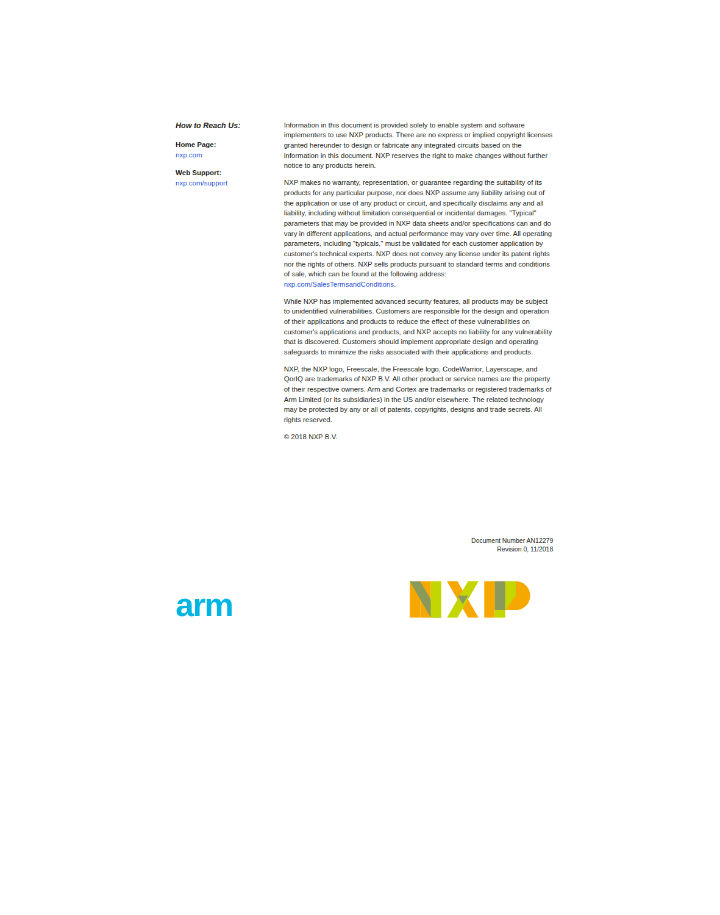How to Reach Us:
Home Page:
nxp.com
Web Support:
nxp.com/support
Information in this document is provided solely to enable system and software implementers to use NXP products. There are no express or implied copyright licenses granted hereunder to design or fabricate any integrated circuits based on the information in this document. NXP reserves the right to make changes without further notice to any products herein.
NXP makes no warranty, representation, or guarantee regarding the suitability of its products for any particular purpose, nor does NXP assume any liability arising out of the application or use of any product or circuit, and specifically disclaims any and all liability, including without limitation consequential or incidental damages. "Typical" parameters that may be provided in NXP data sheets and/or specifications can and do vary in different applications, and actual performance may vary over time. All operating parameters, including "typicals," must be validated for each customer application by customer's technical experts. NXP does not convey any license under its patent rights nor the rights of others. NXP sells products pursuant to standard terms and conditions of sale, which can be found at the following address: nxp.com/SalesTermsandConditions.
While NXP has implemented advanced security features, all products may be subject to unidentified vulnerabilities. Customers are responsible for the design and operation of their applications and products to reduce the effect of these vulnerabilities on customer's applications and products, and NXP accepts no liability for any vulnerability that is discovered. Customers should implement appropriate design and operating safeguards to minimize the risks associated with their applications and products.
NXP, the NXP logo, Freescale, the Freescale logo, CodeWarrior, Layerscape, and QorIQ are trademarks of NXP B.V. All other product or service names are the property of their respective owners. Arm and Cortex are trademarks or registered trademarks of Arm Limited (or its subsidiaries) in the US and/or elsewhere. The related technology may be protected by any or all of patents, copyrights, designs and trade secrets. All rights reserved.
© 2018 NXP B.V.
Document Number AN12279
Revision 0, 11/2018
arm